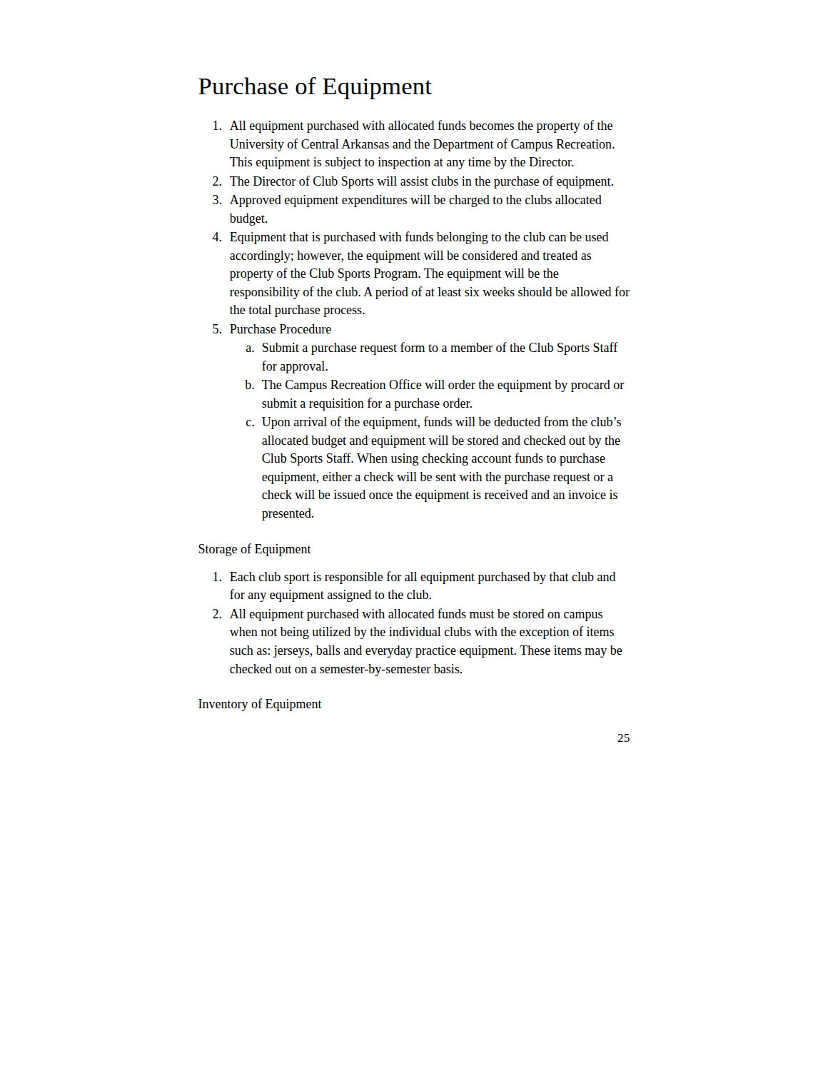Purchase of Equipment
All equipment purchased with allocated funds becomes the property of the University of Central Arkansas and the Department of Campus Recreation. This equipment is subject to inspection at any time by the Director.
The Director of Club Sports will assist clubs in the purchase of equipment.
Approved equipment expenditures will be charged to the clubs allocated budget.
Equipment that is purchased with funds belonging to the club can be used accordingly; however, the equipment will be considered and treated as property of the Club Sports Program. The equipment will be the responsibility of the club. A period of at least six weeks should be allowed for the total purchase process.
Purchase Procedure
Submit a purchase request form to a member of the Club Sports Staff for approval.
The Campus Recreation Office will order the equipment by procard or submit a requisition for a purchase order.
Upon arrival of the equipment, funds will be deducted from the club’s allocated budget and equipment will be stored and checked out by the Club Sports Staff. When using checking account funds to purchase equipment, either a check will be sent with the purchase request or a check will be issued once the equipment is received and an invoice is presented.
Storage of Equipment
Each club sport is responsible for all equipment purchased by that club and for any equipment assigned to the club.
All equipment purchased with allocated funds must be stored on campus when not being utilized by the individual clubs with the exception of items such as: jerseys, balls and everyday practice equipment. These items may be checked out on a semester-by-semester basis.
Inventory of Equipment
25